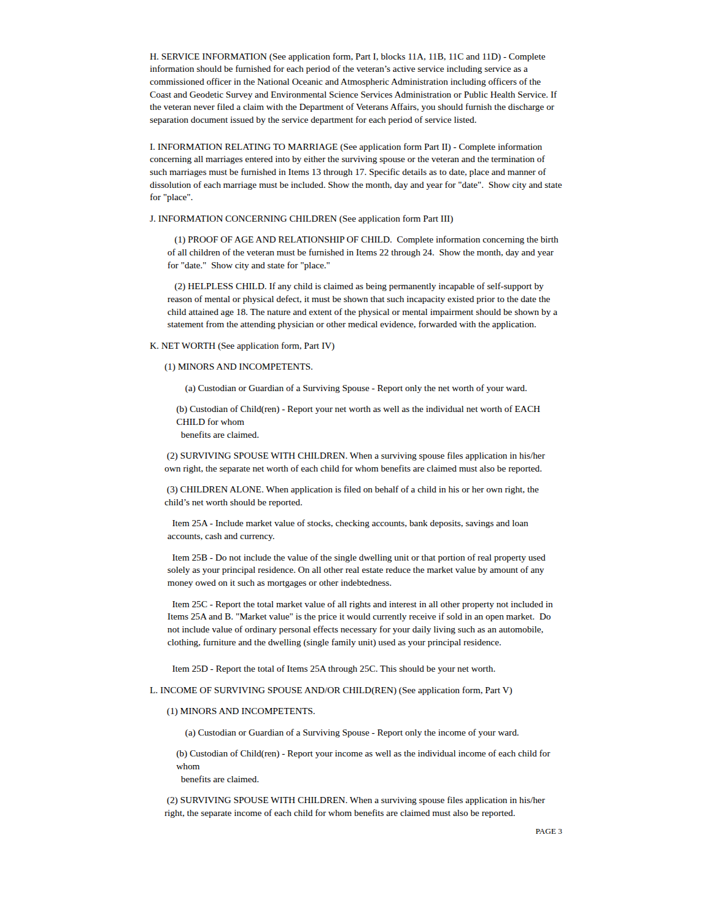H. SERVICE INFORMATION (See application form, Part I, blocks 11A, 11B, 11C and 11D) - Complete information should be furnished for each period of the veteran’s active service including service as a commissioned officer in the National Oceanic and Atmospheric Administration including officers of the Coast and Geodetic Survey and Environmental Science Services Administration or Public Health Service. If the veteran never filed a claim with the Department of Veterans Affairs, you should furnish the discharge or separation document issued by the service department for each period of service listed.
I. INFORMATION RELATING TO MARRIAGE (See application form Part II) - Complete information concerning all marriages entered into by either the surviving spouse or the veteran and the termination of such marriages must be furnished in Items 13 through 17. Specific details as to date, place and manner of dissolution of each marriage must be included. Show the month, day and year for "date". Show city and state for "place".
J. INFORMATION CONCERNING CHILDREN (See application form Part III)
(1) PROOF OF AGE AND RELATIONSHIP OF CHILD. Complete information concerning the birth of all children of the veteran must be furnished in Items 22 through 24. Show the month, day and year for "date." Show city and state for "place."
(2) HELPLESS CHILD. If any child is claimed as being permanently incapable of self-support by reason of mental or physical defect, it must be shown that such incapacity existed prior to the date the child attained age 18. The nature and extent of the physical or mental impairment should be shown by a statement from the attending physician or other medical evidence, forwarded with the application.
K. NET WORTH (See application form, Part IV)
(1) MINORS AND INCOMPETENTS.
(a) Custodian or Guardian of a Surviving Spouse - Report only the net worth of your ward.
(b) Custodian of Child(ren) - Report your net worth as well as the individual net worth of EACH CHILD for whom
benefits are claimed.
(2) SURVIVING SPOUSE WITH CHILDREN. When a surviving spouse files application in his/her own right, the separate net worth of each child for whom benefits are claimed must also be reported.
(3) CHILDREN ALONE. When application is filed on behalf of a child in his or her own right, the child’s net worth should be reported.
Item 25A - Include market value of stocks, checking accounts, bank deposits, savings and loan accounts, cash and currency.
Item 25B - Do not include the value of the single dwelling unit or that portion of real property used solely as your principal residence. On all other real estate reduce the market value by amount of any money owed on it such as mortgages or other indebtedness.
Item 25C - Report the total market value of all rights and interest in all other property not included in Items 25A and B. "Market value" is the price it would currently receive if sold in an open market. Do not include value of ordinary personal effects necessary for your daily living such as an automobile, clothing, furniture and the dwelling (single family unit) used as your principal residence.
Item 25D - Report the total of Items 25A through 25C. This should be your net worth.
L. INCOME OF SURVIVING SPOUSE AND/OR CHILD(REN) (See application form, Part V)
(1) MINORS AND INCOMPETENTS.
(a) Custodian or Guardian of a Surviving Spouse - Report only the income of your ward.
(b) Custodian of Child(ren) - Report your income as well as the individual income of each child for whom
benefits are claimed.
(2) SURVIVING SPOUSE WITH CHILDREN. When a surviving spouse files application in his/her right, the separate income of each child for whom benefits are claimed must also be reported.
PAGE 3